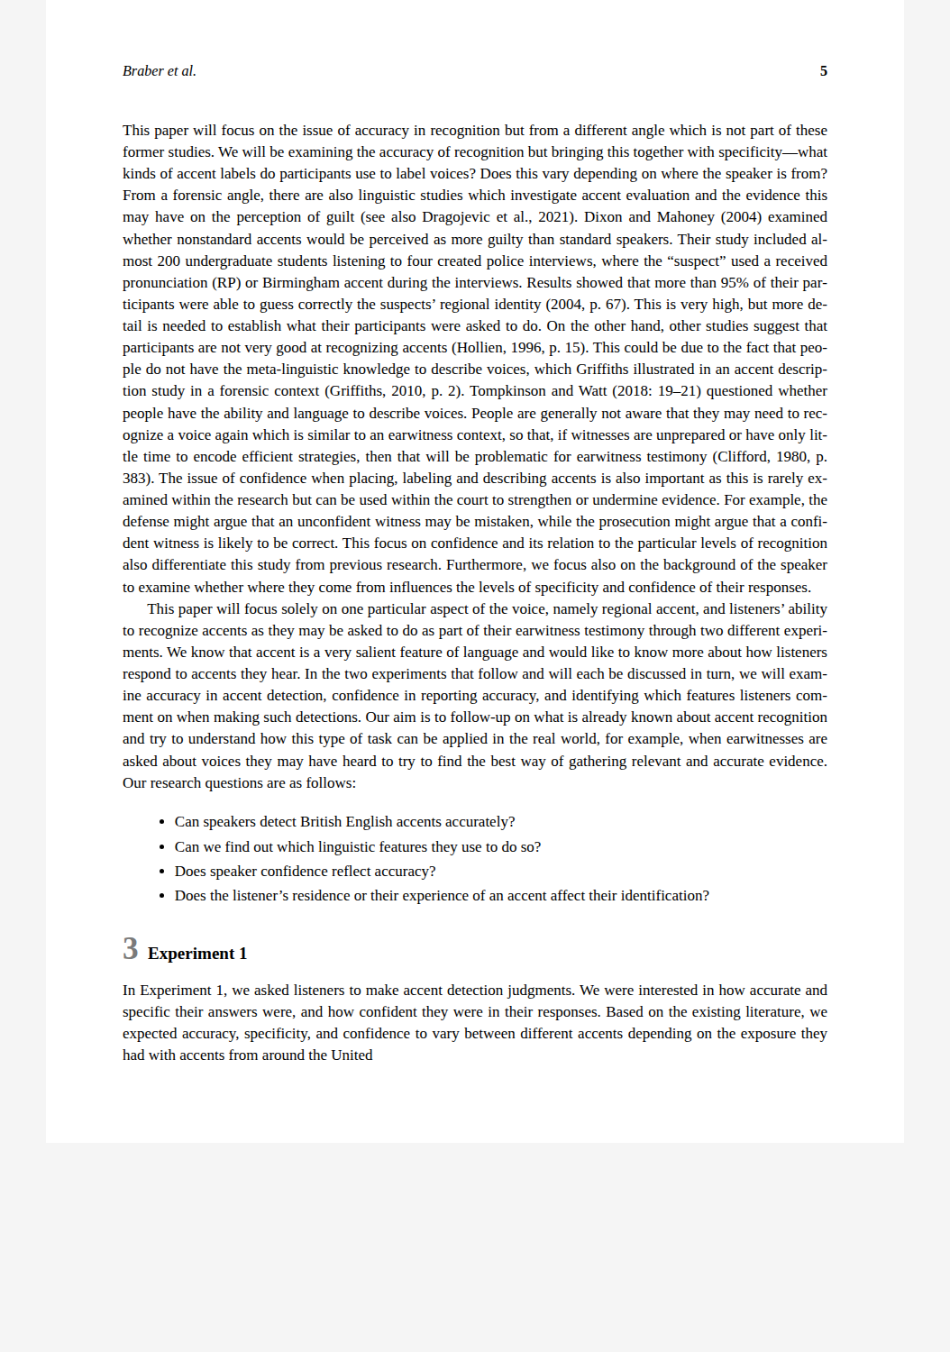Braber et al. 5
This paper will focus on the issue of accuracy in recognition but from a different angle which is not part of these former studies. We will be examining the accuracy of recognition but bringing this together with specificity—what kinds of accent labels do participants use to label voices? Does this vary depending on where the speaker is from? From a forensic angle, there are also linguistic studies which investigate accent evaluation and the evidence this may have on the perception of guilt (see also Dragojevic et al., 2021). Dixon and Mahoney (2004) examined whether nonstandard accents would be perceived as more guilty than standard speakers. Their study included almost 200 undergraduate students listening to four created police interviews, where the “suspect” used a received pronunciation (RP) or Birmingham accent during the interviews. Results showed that more than 95% of their participants were able to guess correctly the suspects’ regional identity (2004, p. 67). This is very high, but more detail is needed to establish what their participants were asked to do. On the other hand, other studies suggest that participants are not very good at recognizing accents (Hollien, 1996, p. 15). This could be due to the fact that people do not have the meta-linguistic knowledge to describe voices, which Griffiths illustrated in an accent description study in a forensic context (Griffiths, 2010, p. 2). Tompkinson and Watt (2018: 19–21) questioned whether people have the ability and language to describe voices. People are generally not aware that they may need to recognize a voice again which is similar to an earwitness context, so that, if witnesses are unprepared or have only little time to encode efficient strategies, then that will be problematic for earwitness testimony (Clifford, 1980, p. 383). The issue of confidence when placing, labeling and describing accents is also important as this is rarely examined within the research but can be used within the court to strengthen or undermine evidence. For example, the defense might argue that an unconfident witness may be mistaken, while the prosecution might argue that a confident witness is likely to be correct. This focus on confidence and its relation to the particular levels of recognition also differentiate this study from previous research. Furthermore, we focus also on the background of the speaker to examine whether where they come from influences the levels of specificity and confidence of their responses.
This paper will focus solely on one particular aspect of the voice, namely regional accent, and listeners’ ability to recognize accents as they may be asked to do as part of their earwitness testimony through two different experiments. We know that accent is a very salient feature of language and would like to know more about how listeners respond to accents they hear. In the two experiments that follow and will each be discussed in turn, we will examine accuracy in accent detection, confidence in reporting accuracy, and identifying which features listeners comment on when making such detections. Our aim is to follow-up on what is already known about accent recognition and try to understand how this type of task can be applied in the real world, for example, when earwitnesses are asked about voices they may have heard to try to find the best way of gathering relevant and accurate evidence. Our research questions are as follows:
Can speakers detect British English accents accurately?
Can we find out which linguistic features they use to do so?
Does speaker confidence reflect accuracy?
Does the listener’s residence or their experience of an accent affect their identification?
3 Experiment 1
In Experiment 1, we asked listeners to make accent detection judgments. We were interested in how accurate and specific their answers were, and how confident they were in their responses. Based on the existing literature, we expected accuracy, specificity, and confidence to vary between different accents depending on the exposure they had with accents from around the United